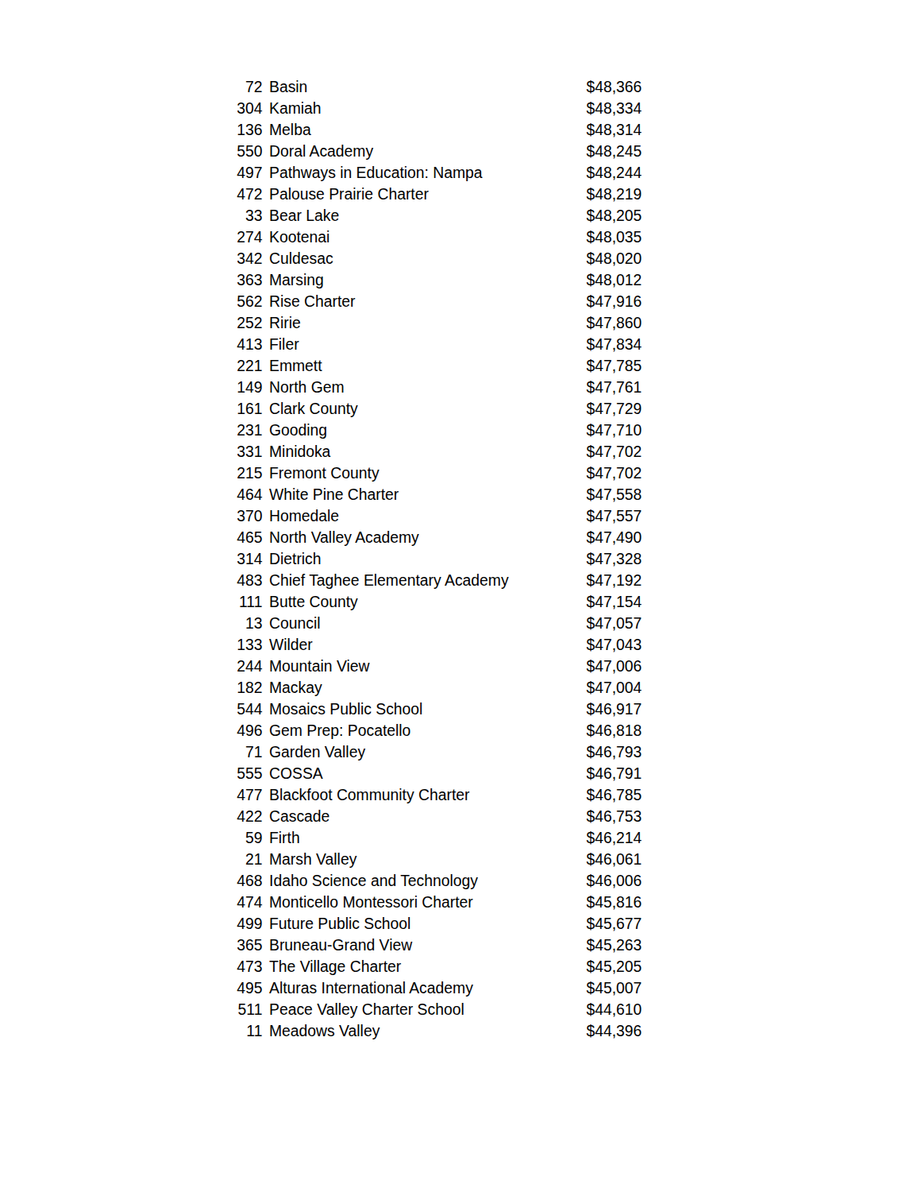| 72 | Basin | $48,366 |
| 304 | Kamiah | $48,334 |
| 136 | Melba | $48,314 |
| 550 | Doral Academy | $48,245 |
| 497 | Pathways in Education: Nampa | $48,244 |
| 472 | Palouse Prairie Charter | $48,219 |
| 33 | Bear Lake | $48,205 |
| 274 | Kootenai | $48,035 |
| 342 | Culdesac | $48,020 |
| 363 | Marsing | $48,012 |
| 562 | Rise Charter | $47,916 |
| 252 | Ririe | $47,860 |
| 413 | Filer | $47,834 |
| 221 | Emmett | $47,785 |
| 149 | North Gem | $47,761 |
| 161 | Clark County | $47,729 |
| 231 | Gooding | $47,710 |
| 331 | Minidoka | $47,702 |
| 215 | Fremont County | $47,702 |
| 464 | White Pine Charter | $47,558 |
| 370 | Homedale | $47,557 |
| 465 | North Valley Academy | $47,490 |
| 314 | Dietrich | $47,328 |
| 483 | Chief Taghee Elementary Academy | $47,192 |
| 111 | Butte County | $47,154 |
| 13 | Council | $47,057 |
| 133 | Wilder | $47,043 |
| 244 | Mountain View | $47,006 |
| 182 | Mackay | $47,004 |
| 544 | Mosaics Public School | $46,917 |
| 496 | Gem Prep: Pocatello | $46,818 |
| 71 | Garden Valley | $46,793 |
| 555 | COSSA | $46,791 |
| 477 | Blackfoot Community Charter | $46,785 |
| 422 | Cascade | $46,753 |
| 59 | Firth | $46,214 |
| 21 | Marsh Valley | $46,061 |
| 468 | Idaho Science and Technology | $46,006 |
| 474 | Monticello Montessori Charter | $45,816 |
| 499 | Future Public School | $45,677 |
| 365 | Bruneau-Grand View | $45,263 |
| 473 | The Village Charter | $45,205 |
| 495 | Alturas International Academy | $45,007 |
| 511 | Peace Valley Charter School | $44,610 |
| 11 | Meadows Valley | $44,396 |